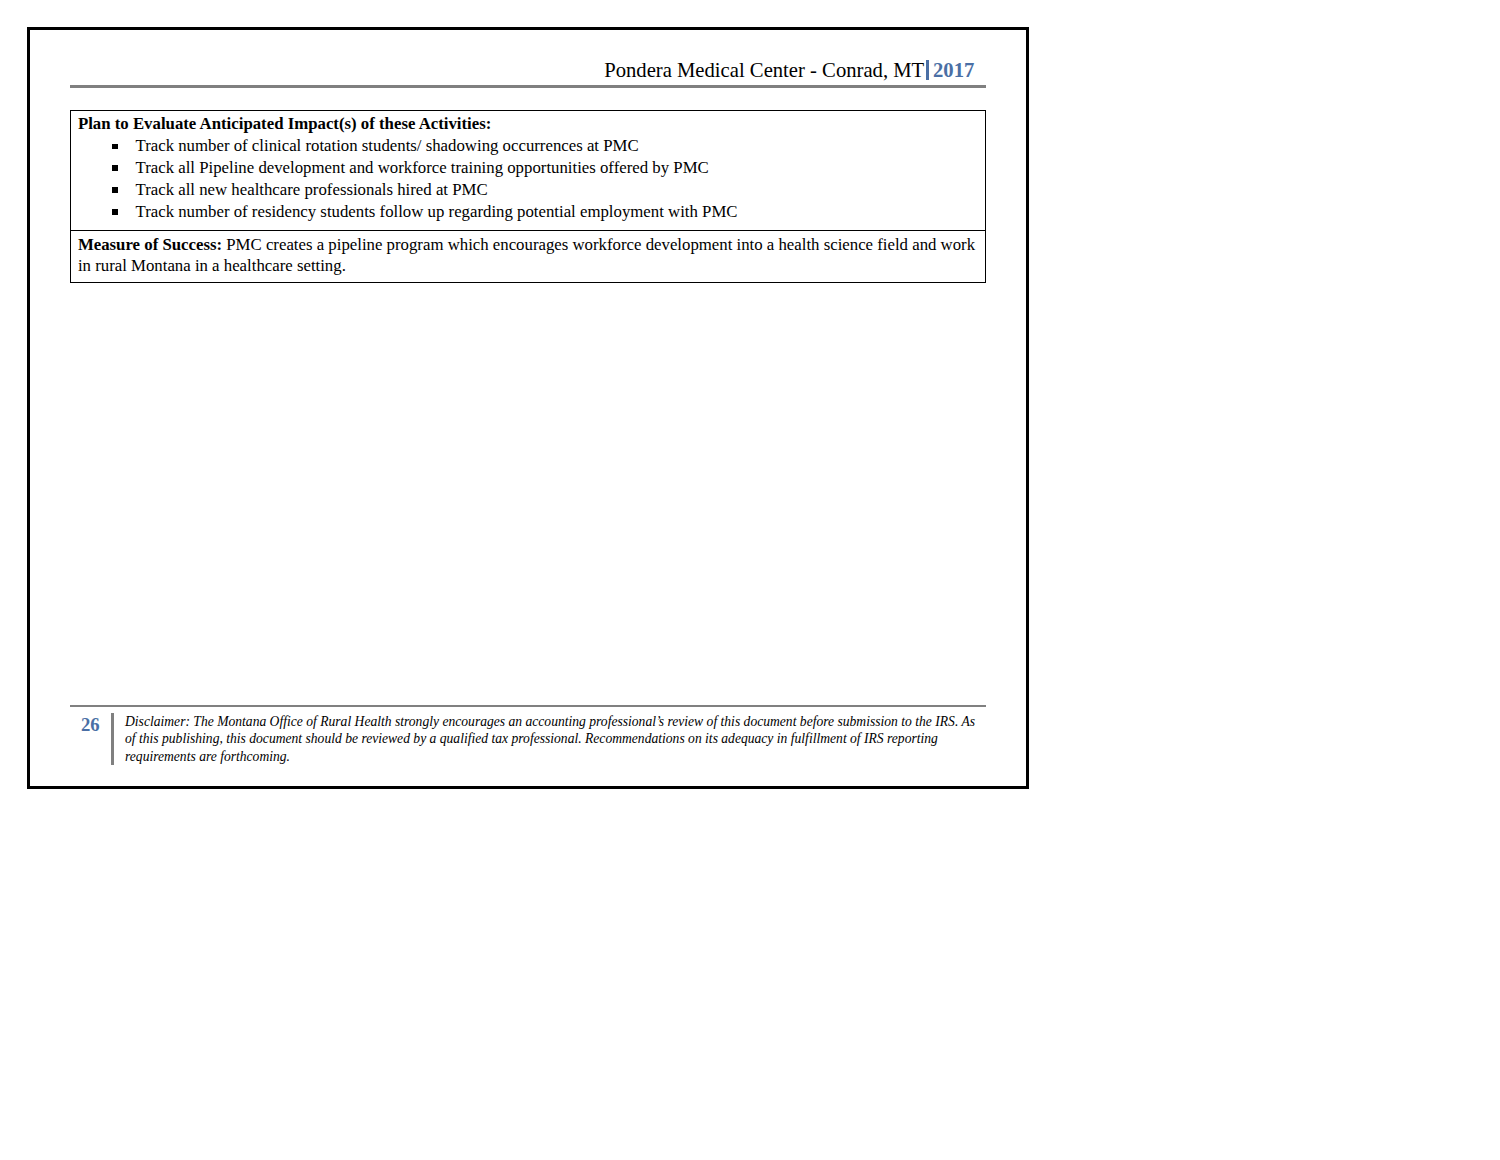Pondera Medical Center - Conrad, MT 2017
| Plan to Evaluate Anticipated Impact(s) of these Activities: Track number of clinical rotation students/ shadowing occurrences at PMC Track all Pipeline development and workforce training opportunities offered by PMC Track all new healthcare professionals hired at PMC Track number of residency students follow up regarding potential employment with PMC |
| Measure of Success: PMC creates a pipeline program which encourages workforce development into a health science field and work in rural Montana in a healthcare setting. |
26
Disclaimer: The Montana Office of Rural Health strongly encourages an accounting professional’s review of this document before submission to the IRS. As of this publishing, this document should be reviewed by a qualified tax professional. Recommendations on its adequacy in fulfillment of IRS reporting requirements are forthcoming.